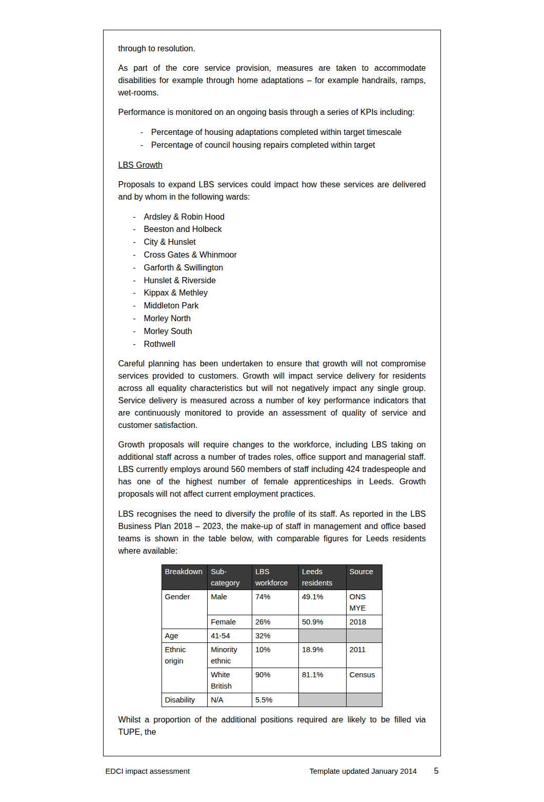through to resolution.
As part of the core service provision, measures are taken to accommodate disabilities for example through home adaptations – for example handrails, ramps, wet-rooms.
Performance is monitored on an ongoing basis through a series of KPIs including:
Percentage of housing adaptations completed within target timescale
Percentage of council housing repairs completed within target
LBS Growth
Proposals to expand LBS services could impact how these services are delivered and by whom in the following wards:
Ardsley & Robin Hood
Beeston and Holbeck
City & Hunslet
Cross Gates & Whinmoor
Garforth & Swillington
Hunslet & Riverside
Kippax & Methley
Middleton Park
Morley North
Morley South
Rothwell
Careful planning has been undertaken to ensure that growth will not compromise services provided to customers. Growth will impact service delivery for residents across all equality characteristics but will not negatively impact any single group. Service delivery is measured across a number of key performance indicators that are continuously monitored to provide an assessment of quality of service and customer satisfaction.
Growth proposals will require changes to the workforce, including LBS taking on additional staff across a number of trades roles, office support and managerial staff. LBS currently employs around 560 members of staff including 424 tradespeople and has one of the highest number of female apprenticeships in Leeds. Growth proposals will not affect current employment practices.
LBS recognises the need to diversify the profile of its staff. As reported in the LBS Business Plan 2018 – 2023, the make-up of staff in management and office based teams is shown in the table below, with comparable figures for Leeds residents where available:
| Breakdown | Sub-category | LBS workforce | Leeds residents | Source |
| --- | --- | --- | --- | --- |
| Gender | Male | 74% | 49.1% | ONS MYE |
| Female | 26% | 50.9% | 2018 |
| Age | 41-54 | 32% | | |
| Ethnic origin | Minority ethnic | 10% | 18.9% | 2011 |
| White British | 90% | 81.1% | Census |
| Disability | N/A | 5.5% | | |
Whilst a proportion of the additional positions required are likely to be filled via TUPE, the
EDCI impact assessment Template updated January 2014 5